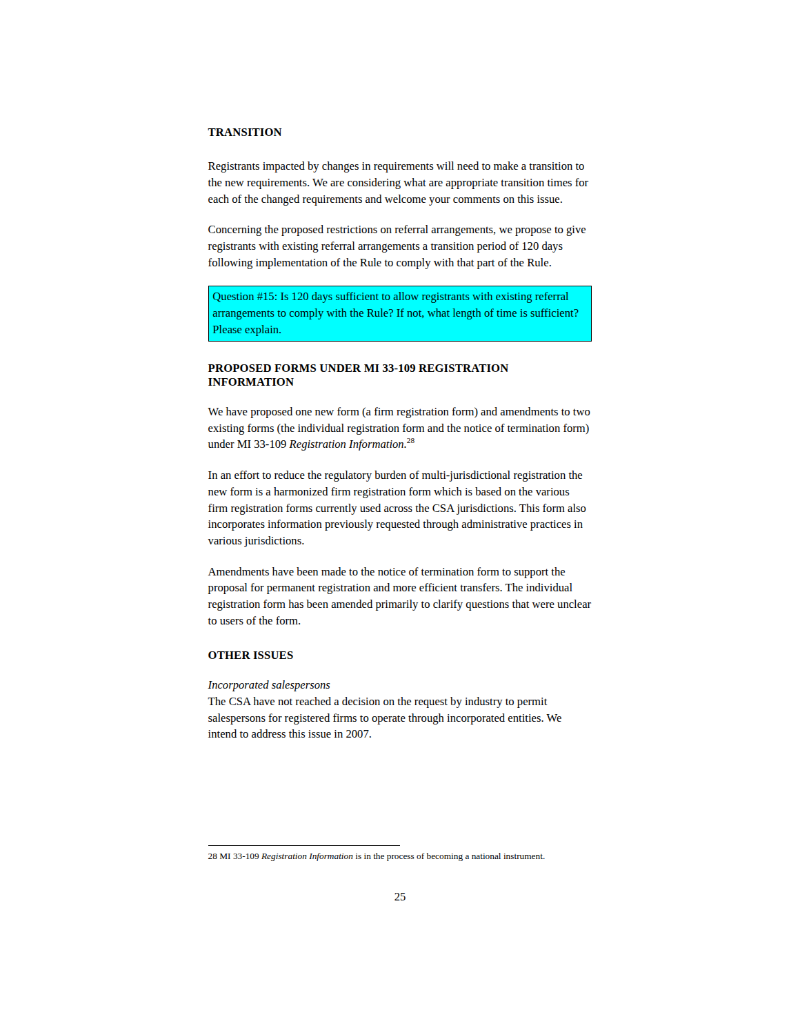TRANSITION
Registrants impacted by changes in requirements will need to make a transition to the new requirements. We are considering what are appropriate transition times for each of the changed requirements and welcome your comments on this issue.
Concerning the proposed restrictions on referral arrangements, we propose to give registrants with existing referral arrangements a transition period of 120 days following implementation of the Rule to comply with that part of the Rule.
Question #15: Is 120 days sufficient to allow registrants with existing referral arrangements to comply with the Rule? If not, what length of time is sufficient? Please explain.
PROPOSED FORMS UNDER MI 33-109 REGISTRATION INFORMATION
We have proposed one new form (a firm registration form) and amendments to two existing forms (the individual registration form and the notice of termination form) under MI 33-109 Registration Information.28
In an effort to reduce the regulatory burden of multi-jurisdictional registration the new form is a harmonized firm registration form which is based on the various firm registration forms currently used across the CSA jurisdictions. This form also incorporates information previously requested through administrative practices in various jurisdictions.
Amendments have been made to the notice of termination form to support the proposal for permanent registration and more efficient transfers. The individual registration form has been amended primarily to clarify questions that were unclear to users of the form.
OTHER ISSUES
Incorporated salespersons
The CSA have not reached a decision on the request by industry to permit salespersons for registered firms to operate through incorporated entities. We intend to address this issue in 2007.
28 MI 33-109 Registration Information is in the process of becoming a national instrument.
25